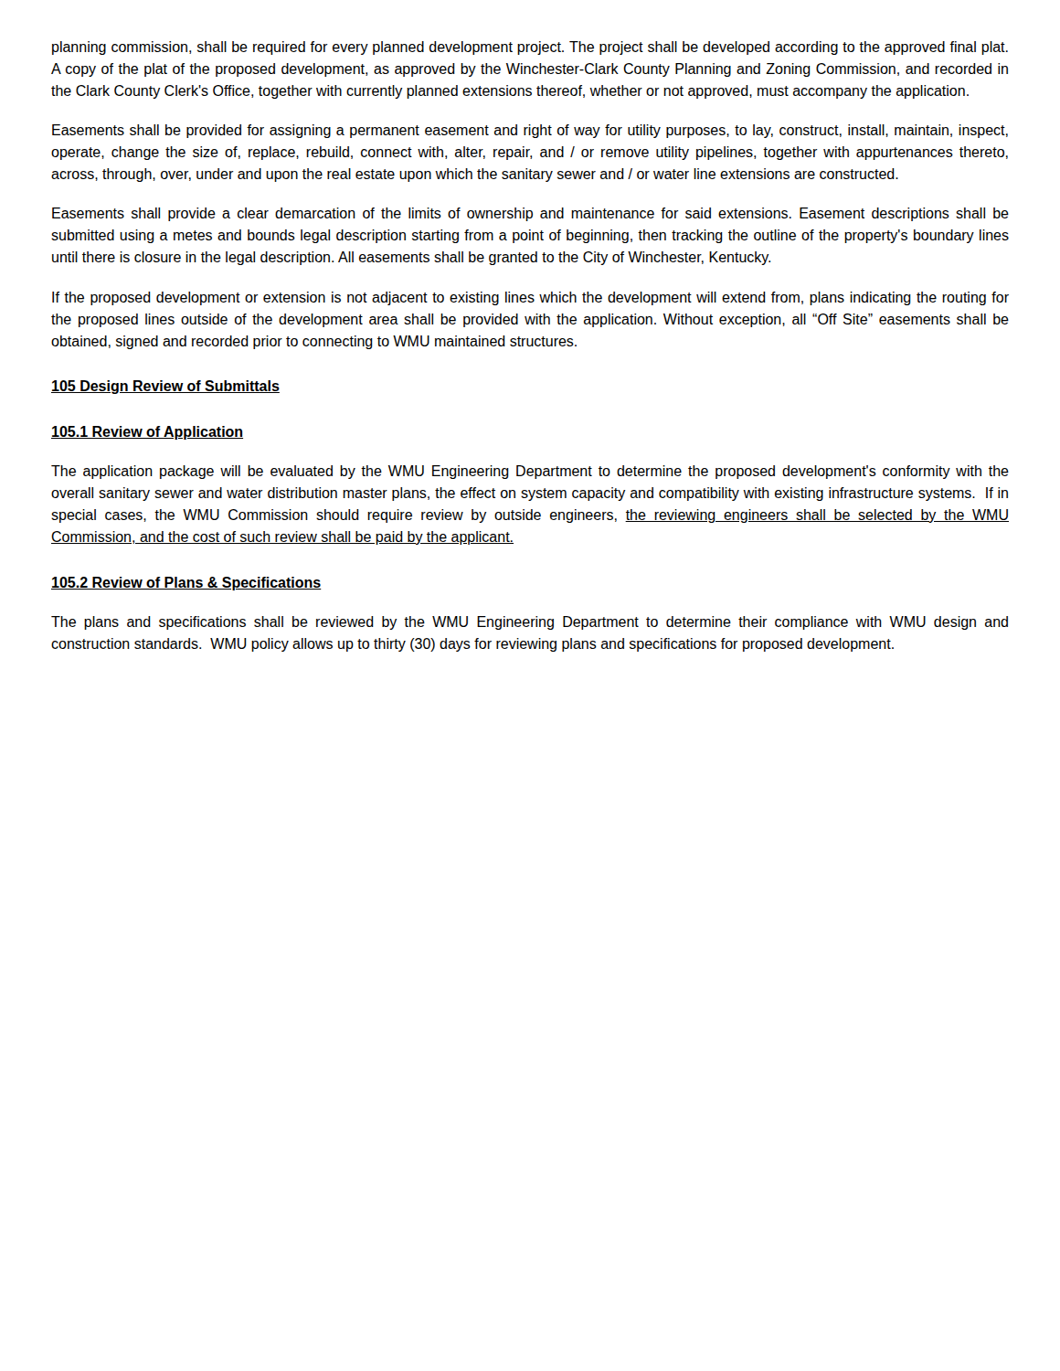planning commission, shall be required for every planned development project. The project shall be developed according to the approved final plat. A copy of the plat of the proposed development, as approved by the Winchester-Clark County Planning and Zoning Commission, and recorded in the Clark County Clerk's Office, together with currently planned extensions thereof, whether or not approved, must accompany the application.
Easements shall be provided for assigning a permanent easement and right of way for utility purposes, to lay, construct, install, maintain, inspect, operate, change the size of, replace, rebuild, connect with, alter, repair, and / or remove utility pipelines, together with appurtenances thereto, across, through, over, under and upon the real estate upon which the sanitary sewer and / or water line extensions are constructed.
Easements shall provide a clear demarcation of the limits of ownership and maintenance for said extensions. Easement descriptions shall be submitted using a metes and bounds legal description starting from a point of beginning, then tracking the outline of the property's boundary lines until there is closure in the legal description. All easements shall be granted to the City of Winchester, Kentucky.
If the proposed development or extension is not adjacent to existing lines which the development will extend from, plans indicating the routing for the proposed lines outside of the development area shall be provided with the application. Without exception, all “Off Site” easements shall be obtained, signed and recorded prior to connecting to WMU maintained structures.
105 Design Review of Submittals
105.1 Review of Application
The application package will be evaluated by the WMU Engineering Department to determine the proposed development's conformity with the overall sanitary sewer and water distribution master plans, the effect on system capacity and compatibility with existing infrastructure systems. If in special cases, the WMU Commission should require review by outside engineers, the reviewing engineers shall be selected by the WMU Commission, and the cost of such review shall be paid by the applicant.
105.2 Review of Plans & Specifications
The plans and specifications shall be reviewed by the WMU Engineering Department to determine their compliance with WMU design and construction standards. WMU policy allows up to thirty (30) days for reviewing plans and specifications for proposed development.